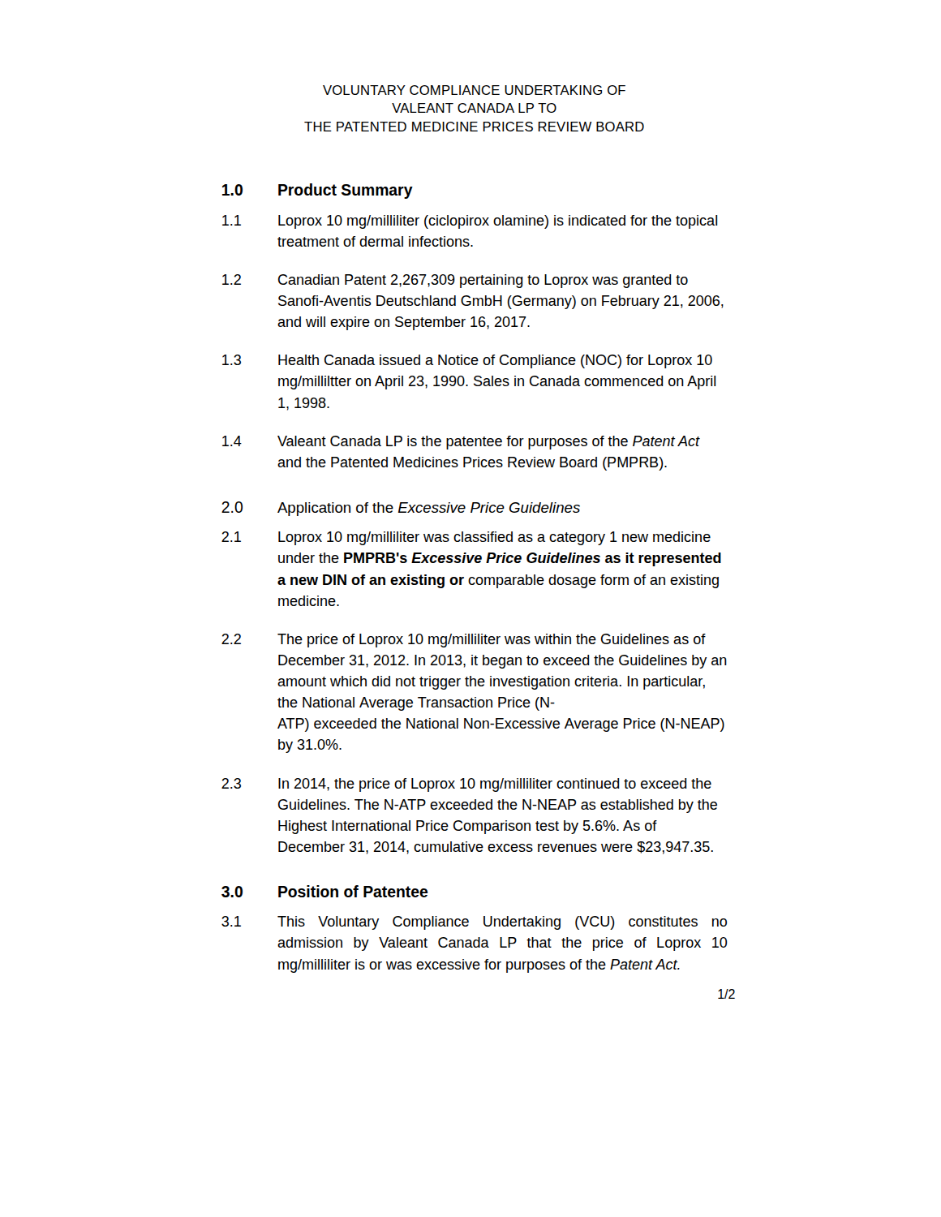VOLUNTARY COMPLIANCE UNDERTAKING OF
VALEANT CANADA LP TO
THE PATENTED MEDICINE PRICES REVIEW BOARD
1.0
Product Summary
1.1
Loprox 10 mg/milliliter (ciclopirox olamine) is indicated for the topical treatment of dermal infections.
1.2
Canadian Patent 2,267,309 pertaining to Loprox was granted to Sanofi-Aventis Deutschland GmbH (Germany) on February 21, 2006, and will expire on September 16, 2017.
1.3
Health Canada issued a Notice of Compliance (NOC) for Loprox 10 mg/milliltter on April 23, 1990. Sales in Canada commenced on April 1, 1998.
1.4
Valeant Canada LP is the patentee for purposes of the Patent Act and the Patented Medicines Prices Review Board (PMPRB).
2.0
Application of the Excessive Price Guidelines
2.1
Loprox 10 mg/milliliter was classified as a category 1 new medicine under the PMPRB's Excessive Price Guidelines as it represented a new DIN of an existing or comparable dosage form of an existing medicine.
2.2
The price of Loprox 10 mg/milliliter was within the Guidelines as of December 31, 2012. In 2013, it began to exceed the Guidelines by an amount which did not trigger the investigation criteria. In particular, the National Average Transaction Price (N-ATP) exceeded the National Non-Excessive Average Price (N-NEAP) by 31.0%.
2.3
In 2014, the price of Loprox 10 mg/milliliter continued to exceed the Guidelines. The N-ATP exceeded the N-NEAP as established by the Highest International Price Comparison test by 5.6%. As of December 31, 2014, cumulative excess revenues were $23,947.35.
3.0
Position of Patentee
3.1
This Voluntary Compliance Undertaking (VCU) constitutes no admission by Valeant Canada LP that the price of Loprox 10 mg/milliliter is or was excessive for purposes of the Patent Act.
1/2